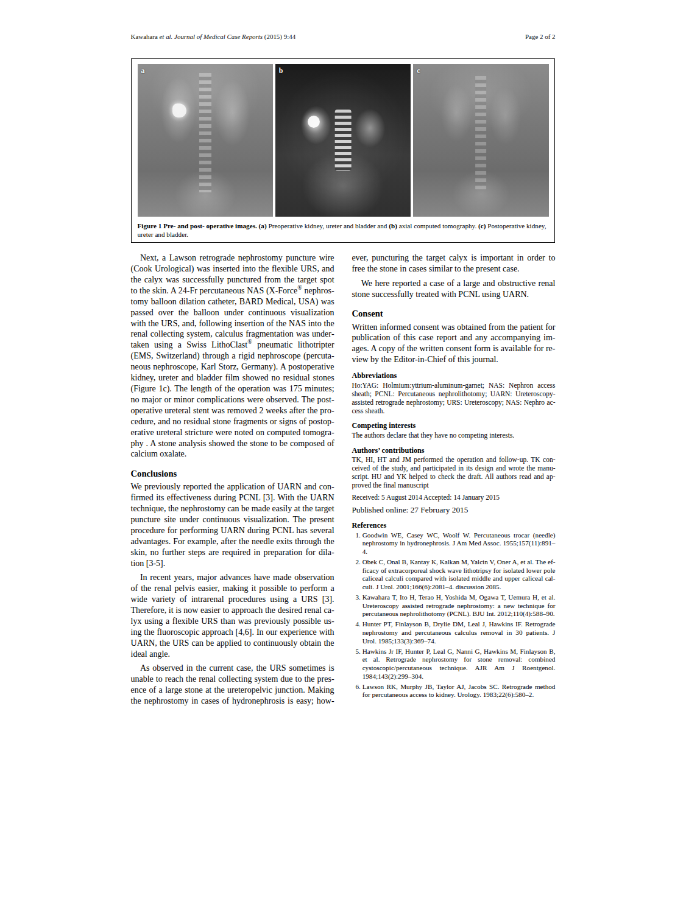Kawahara et al. Journal of Medical Case Reports (2015) 9:44
Page 2 of 2
a
b
c
Figure 1 Pre- and post- operative images. (a) Preoperative kidney, ureter and bladder and (b) axial computed tomography. (c) Postoperative kidney, ureter and bladder.
Next, a Lawson retrograde nephrostomy puncture wire (Cook Urological) was inserted into the flexible URS, and the calyx was successfully punctured from the target spot to the skin. A 24-Fr percutaneous NAS (X-Force® nephrostomy balloon dilation catheter, BARD Medical, USA) was passed over the balloon under continuous visualization with the URS, and, following insertion of the NAS into the renal collecting system, calculus fragmentation was undertaken using a Swiss LithoClast® pneumatic lithotripter (EMS, Switzerland) through a rigid nephroscope (percutaneous nephroscope, Karl Storz, Germany). A postoperative kidney, ureter and bladder film showed no residual stones (Figure 1c). The length of the operation was 175 minutes; no major or minor complications were observed. The postoperative ureteral stent was removed 2 weeks after the procedure, and no residual stone fragments or signs of postoperative ureteral stricture were noted on computed tomography . A stone analysis showed the stone to be composed of calcium oxalate.
Conclusions
We previously reported the application of UARN and confirmed its effectiveness during PCNL [3]. With the UARN technique, the nephrostomy can be made easily at the target puncture site under continuous visualization. The present procedure for performing UARN during PCNL has several advantages. For example, after the needle exits through the skin, no further steps are required in preparation for dilation [3-5].
In recent years, major advances have made observation of the renal pelvis easier, making it possible to perform a wide variety of intrarenal procedures using a URS [3]. Therefore, it is now easier to approach the desired renal calyx using a flexible URS than was previously possible using the fluoroscopic approach [4,6]. In our experience with UARN, the URS can be applied to continuously obtain the ideal angle.
As observed in the current case, the URS sometimes is unable to reach the renal collecting system due to the presence of a large stone at the ureteropelvic junction. Making the nephrostomy in cases of hydronephrosis is easy; however, puncturing the target calyx is important in order to free the stone in cases similar to the present case.
We here reported a case of a large and obstructive renal stone successfully treated with PCNL using UARN.
Consent
Written informed consent was obtained from the patient for publication of this case report and any accompanying images. A copy of the written consent form is available for review by the Editor-in-Chief of this journal.
Abbreviations
Ho:YAG: Holmium:yttrium-aluminum-garnet; NAS: Nephron access sheath; PCNL: Percutaneous nephrolithotomy; UARN: Ureteroscopy-assisted retrograde nephrostomy; URS: Ureteroscopy; NAS: Nephro access sheath.
Competing interests
The authors declare that they have no competing interests.
Authors’ contributions
TK, HI, HT and JM performed the operation and follow-up. TK conceived of the study, and participated in its design and wrote the manuscript. HU and YK helped to check the draft. All authors read and approved the final manuscript
Received: 5 August 2014 Accepted: 14 January 2015
Published online: 27 February 2015
References
Goodwin WE, Casey WC, Woolf W. Percutaneous trocar (needle) nephrostomy in hydronephrosis. J Am Med Assoc. 1955;157(11):891–4.
Obek C, Onal B, Kantay K, Kalkan M, Yalcin V, Oner A, et al. The efficacy of extracorporeal shock wave lithotripsy for isolated lower pole caliceal calculi compared with isolated middle and upper caliceal calculi. J Urol. 2001;166(6):2081–4. discussion 2085.
Kawahara T, Ito H, Terao H, Yoshida M, Ogawa T, Uemura H, et al. Ureteroscopy assisted retrograde nephrostomy: a new technique for percutaneous nephrolithotomy (PCNL). BJU Int. 2012;110(4):588–90.
Hunter PT, Finlayson B, Drylie DM, Leal J, Hawkins IF. Retrograde nephrostomy and percutaneous calculus removal in 30 patients. J Urol. 1985;133(3):369–74.
Hawkins Jr IF, Hunter P, Leal G, Nanni G, Hawkins M, Finlayson B, et al. Retrograde nephrostomy for stone removal: combined cystoscopic/percutaneous technique. AJR Am J Roentgenol. 1984;143(2):299–304.
Lawson RK, Murphy JB, Taylor AJ, Jacobs SC. Retrograde method for percutaneous access to kidney. Urology. 1983;22(6):580–2.